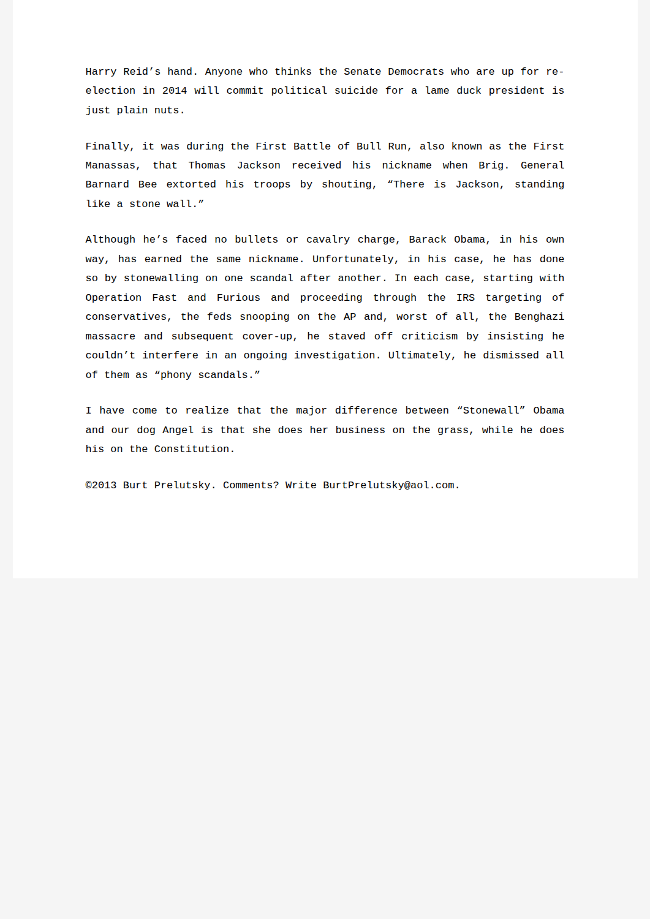Harry Reid’s hand. Anyone who thinks the Senate Democrats who are up for re-election in 2014 will commit political suicide for a lame duck president is just plain nuts.
Finally, it was during the First Battle of Bull Run, also known as the First Manassas, that Thomas Jackson received his nickname when Brig. General Barnard Bee extorted his troops by shouting, “There is Jackson, standing like a stone wall.”
Although he’s faced no bullets or cavalry charge, Barack Obama, in his own way, has earned the same nickname. Unfortunately, in his case, he has done so by stonewalling on one scandal after another. In each case, starting with Operation Fast and Furious and proceeding through the IRS targeting of conservatives, the feds snooping on the AP and, worst of all, the Benghazi massacre and subsequent cover-up, he staved off criticism by insisting he couldn’t interfere in an ongoing investigation. Ultimately, he dismissed all of them as “phony scandals.”
I have come to realize that the major difference between “Stonewall” Obama and our dog Angel is that she does her business on the grass, while he does his on the Constitution.
©2013 Burt Prelutsky. Comments? Write BurtPrelutsky@aol.com.